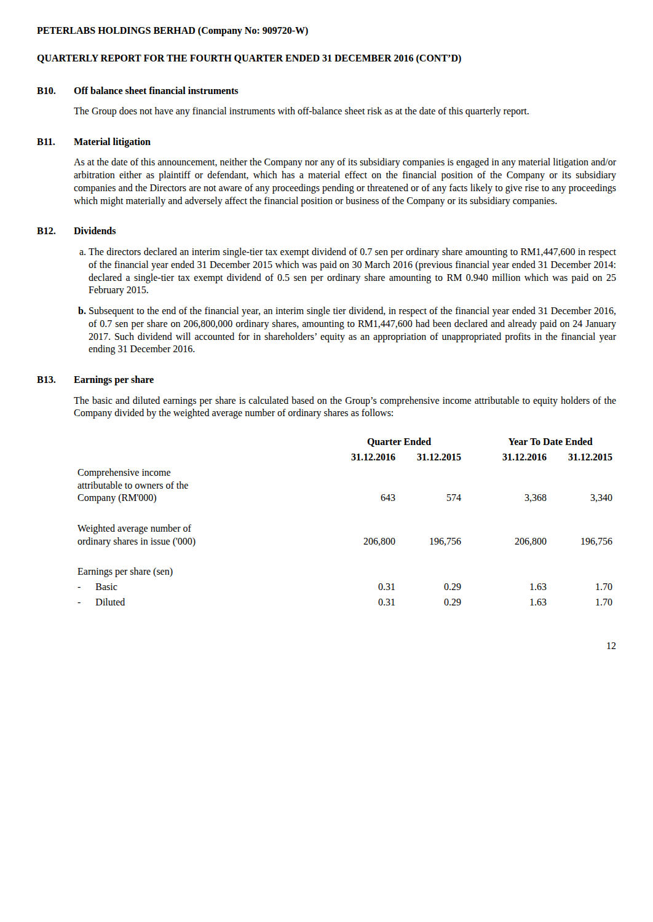PETERLABS HOLDINGS BERHAD (Company No: 909720-W)
QUARTERLY REPORT FOR THE FOURTH QUARTER ENDED 31 DECEMBER 2016 (CONT’D)
B10. Off balance sheet financial instruments
The Group does not have any financial instruments with off-balance sheet risk as at the date of this quarterly report.
B11. Material litigation
As at the date of this announcement, neither the Company nor any of its subsidiary companies is engaged in any material litigation and/or arbitration either as plaintiff or defendant, which has a material effect on the financial position of the Company or its subsidiary companies and the Directors are not aware of any proceedings pending or threatened or of any facts likely to give rise to any proceedings which might materially and adversely affect the financial position or business of the Company or its subsidiary companies.
B12. Dividends
The directors declared an interim single-tier tax exempt dividend of 0.7 sen per ordinary share amounting to RM1,447,600 in respect of the financial year ended 31 December 2015 which was paid on 30 March 2016 (previous financial year ended 31 December 2014: declared a single-tier tax exempt dividend of 0.5 sen per ordinary share amounting to RM 0.940 million which was paid on 25 February 2015.
Subsequent to the end of the financial year, an interim single tier dividend, in respect of the financial year ended 31 December 2016, of 0.7 sen per share on 206,800,000 ordinary shares, amounting to RM1,447,600 had been declared and already paid on 24 January 2017. Such dividend will accounted for in shareholders’ equity as an appropriation of unappropriated profits in the financial year ending 31 December 2016.
B13. Earnings per share
The basic and diluted earnings per share is calculated based on the Group’s comprehensive income attributable to equity holders of the Company divided by the weighted average number of ordinary shares as follows:
| | Quarter Ended | | Year To Date Ended |
| --- | --- | --- | --- |
| | 31.12.2016 | 31.12.2015 | | 31.12.2016 | 31.12.2015 |
| Comprehensive income attributable to owners of the Company (RM'000) | 643 | 574 | | 3,368 | 3,340 |
| Weighted average number of ordinary shares in issue ('000) | 206,800 | 196,756 | | 206,800 | 196,756 |
| Earnings per share (sen) | | | | | |
| - Basic | 0.31 | 0.29 | | 1.63 | 1.70 |
| - Diluted | 0.31 | 0.29 | | 1.63 | 1.70 |
12